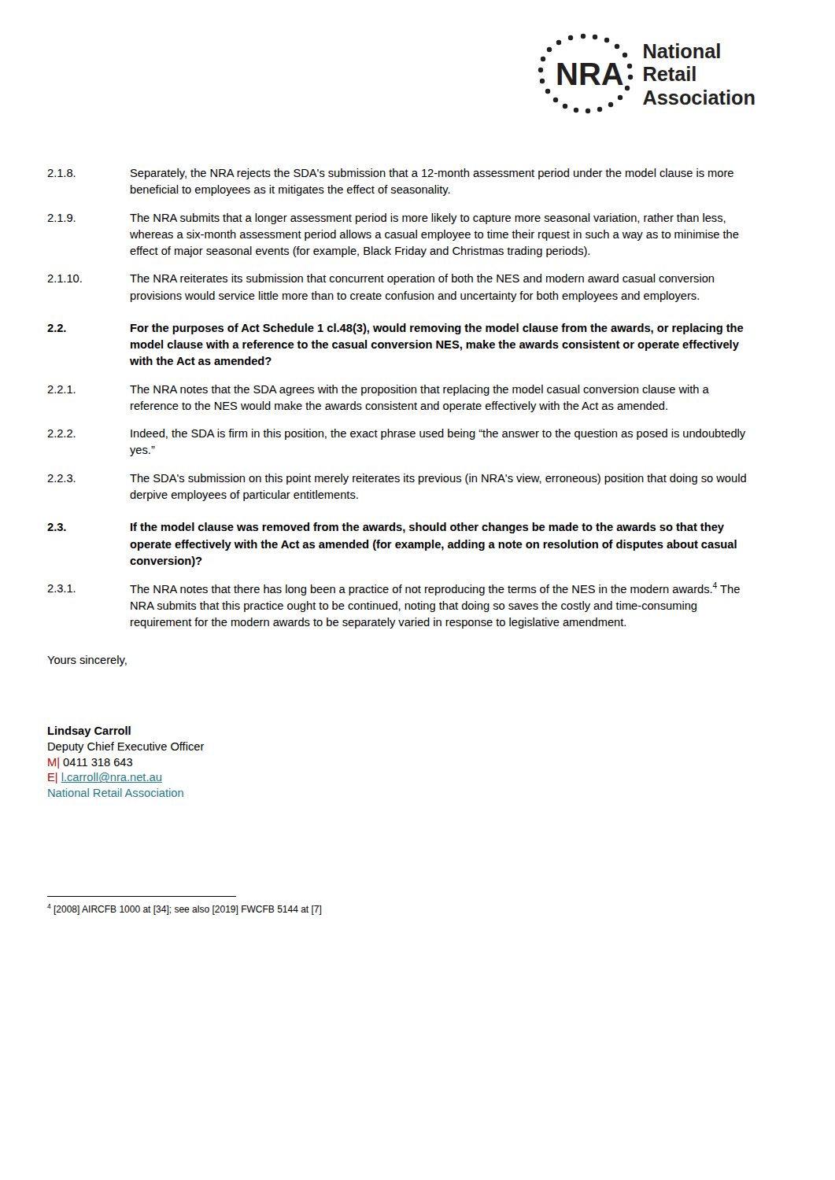NRA
National
Retail
Association
2.1.8.
Separately, the NRA rejects the SDA's submission that a 12-month assessment period under the model clause is more beneficial to employees as it mitigates the effect of seasonality.
2.1.9.
The NRA submits that a longer assessment period is more likely to capture more seasonal variation, rather than less, whereas a six-month assessment period allows a casual employee to time their rquest in such a way as to minimise the effect of major seasonal events (for example, Black Friday and Christmas trading periods).
2.1.10.
The NRA reiterates its submission that concurrent operation of both the NES and modern award casual conversion provisions would service little more than to create confusion and uncertainty for both employees and employers.
2.2.
For the purposes of Act Schedule 1 cl.48(3), would removing the model clause from the awards, or replacing the model clause with a reference to the casual conversion NES, make the awards consistent or operate effectively with the Act as amended?
2.2.1.
The NRA notes that the SDA agrees with the proposition that replacing the model casual conversion clause with a reference to the NES would make the awards consistent and operate effectively with the Act as amended.
2.2.2.
Indeed, the SDA is firm in this position, the exact phrase used being “the answer to the question as posed is undoubtedly yes.”
2.2.3.
The SDA's submission on this point merely reiterates its previous (in NRA's view, erroneous) position that doing so would derpive employees of particular entitlements.
2.3.
If the model clause was removed from the awards, should other changes be made to the awards so that they operate effectively with the Act as amended (for example, adding a note on resolution of disputes about casual conversion)?
2.3.1.
The NRA notes that there has long been a practice of not reproducing the terms of the NES in the modern awards.4 The NRA submits that this practice ought to be continued, noting that doing so saves the costly and time-consuming requirement for the modern awards to be separately varied in response to legislative amendment.
Yours sincerely,
Lindsay Carroll
Deputy Chief Executive Officer
M| 0411 318 643
E| l.carroll@nra.net.au
National Retail Association
4 [2008] AIRCFB 1000 at [34]; see also [2019] FWCFB 5144 at [7]